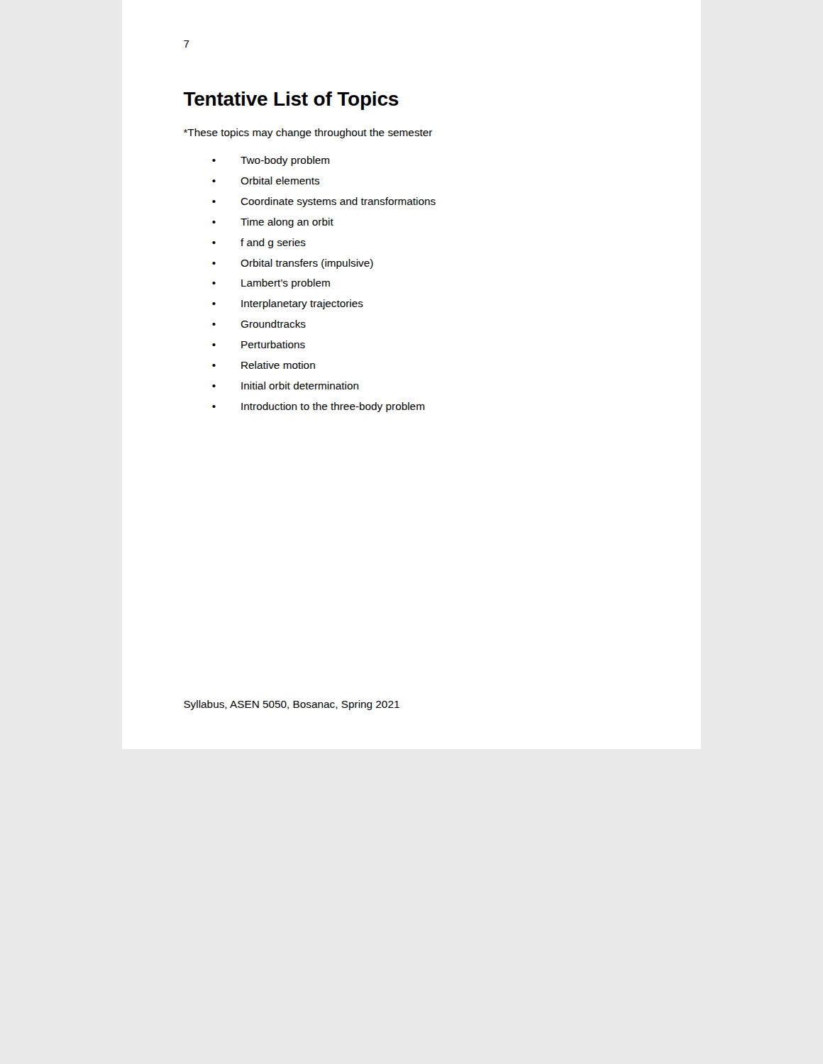7
Tentative List of Topics
*These topics may change throughout the semester
Two-body problem
Orbital elements
Coordinate systems and transformations
Time along an orbit
f and g series
Orbital transfers (impulsive)
Lambert’s problem
Interplanetary trajectories
Groundtracks
Perturbations
Relative motion
Initial orbit determination
Introduction to the three-body problem
Syllabus, ASEN 5050, Bosanac, Spring 2021